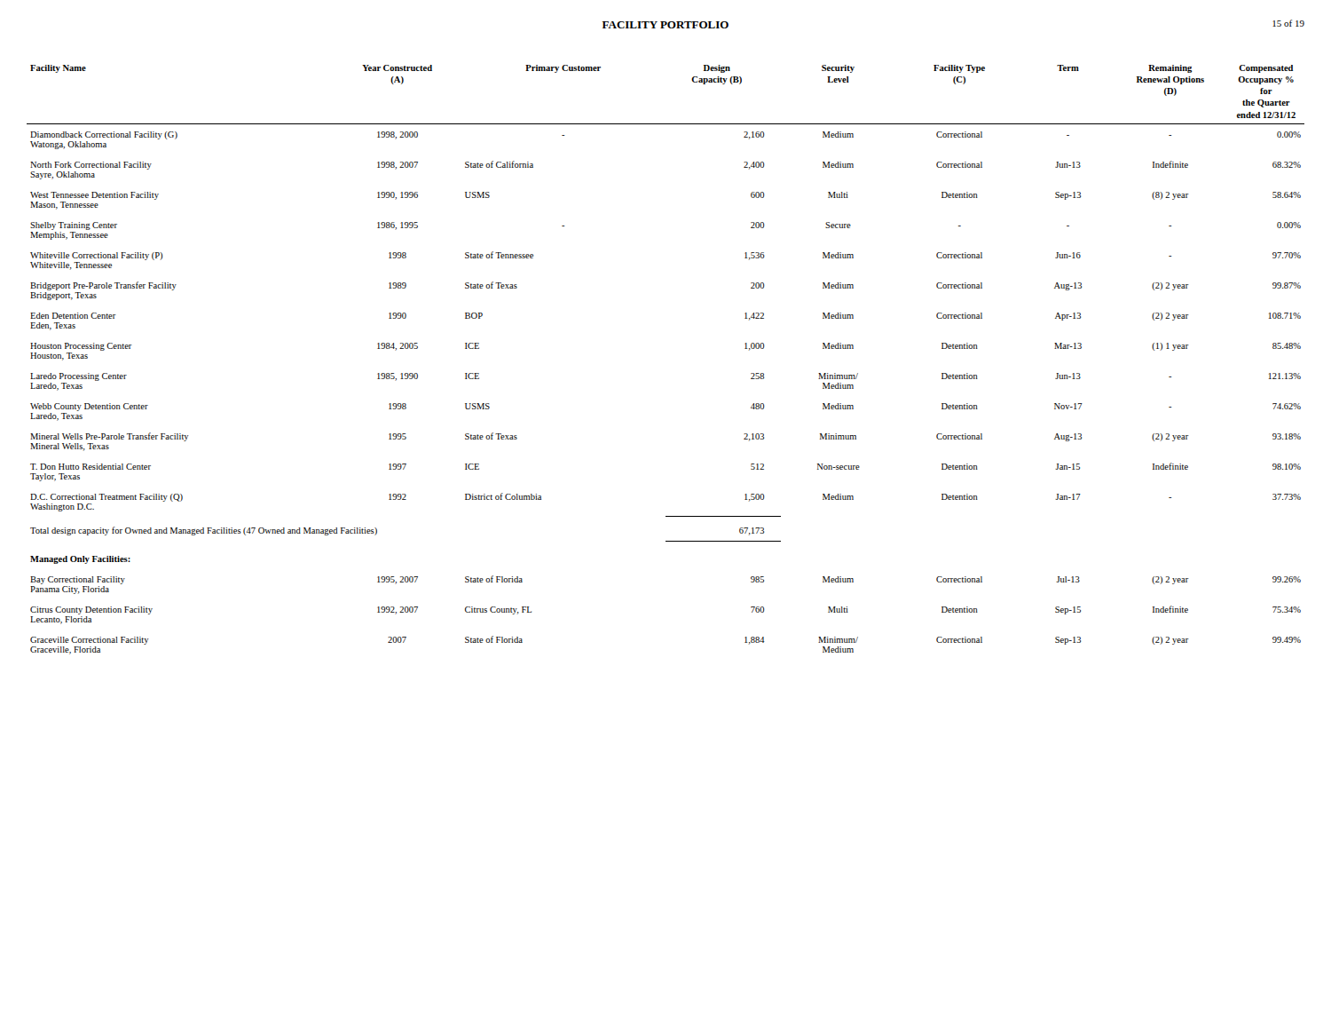FACILITY PORTFOLIO 15 of 19
| Facility Name | Year Constructed (A) | Primary Customer | Design Capacity (B) | Security Level | Facility Type (C) | Term | Remaining Renewal Options (D) | Compensated Occupancy % for the Quarter ended 12/31/12 |
| --- | --- | --- | --- | --- | --- | --- | --- | --- |
| Diamondback Correctional Facility (G) Watonga, Oklahoma | 1998, 2000 | - | 2,160 | Medium | Correctional | - | - | 0.00% |
| North Fork Correctional Facility Sayre, Oklahoma | 1998, 2007 | State of California | 2,400 | Medium | Correctional | Jun-13 | Indefinite | 68.32% |
| West Tennessee Detention Facility Mason, Tennessee | 1990, 1996 | USMS | 600 | Multi | Detention | Sep-13 | (8) 2 year | 58.64% |
| Shelby Training Center Memphis, Tennessee | 1986, 1995 | - | 200 | Secure | - | - | - | 0.00% |
| Whiteville Correctional Facility (P) Whiteville, Tennessee | 1998 | State of Tennessee | 1,536 | Medium | Correctional | Jun-16 | - | 97.70% |
| Bridgeport Pre-Parole Transfer Facility Bridgeport, Texas | 1989 | State of Texas | 200 | Medium | Correctional | Aug-13 | (2) 2 year | 99.87% |
| Eden Detention Center Eden, Texas | 1990 | BOP | 1,422 | Medium | Correctional | Apr-13 | (2) 2 year | 108.71% |
| Houston Processing Center Houston, Texas | 1984, 2005 | ICE | 1,000 | Medium | Detention | Mar-13 | (1) 1 year | 85.48% |
| Laredo Processing Center Laredo, Texas | 1985, 1990 | ICE | 258 | Minimum/ Medium | Detention | Jun-13 | - | 121.13% |
| Webb County Detention Center Laredo, Texas | 1998 | USMS | 480 | Medium | Detention | Nov-17 | - | 74.62% |
| Mineral Wells Pre-Parole Transfer Facility Mineral Wells, Texas | 1995 | State of Texas | 2,103 | Minimum | Correctional | Aug-13 | (2) 2 year | 93.18% |
| T. Don Hutto Residential Center Taylor, Texas | 1997 | ICE | 512 | Non-secure | Detention | Jan-15 | Indefinite | 98.10% |
| D.C. Correctional Treatment Facility (Q) Washington D.C. | 1992 | District of Columbia | 1,500 | Medium | Detention | Jan-17 | - | 37.73% |
| Total design capacity for Owned and Managed Facilities (47 Owned and Managed Facilities) | 67,173 | |
| Managed Only Facilities: |
| Bay Correctional Facility Panama City, Florida | 1995, 2007 | State of Florida | 985 | Medium | Correctional | Jul-13 | (2) 2 year | 99.26% |
| Citrus County Detention Facility Lecanto, Florida | 1992, 2007 | Citrus County, FL | 760 | Multi | Detention | Sep-15 | Indefinite | 75.34% |
| Graceville Correctional Facility Graceville, Florida | 2007 | State of Florida | 1,884 | Minimum/ Medium | Correctional | Sep-13 | (2) 2 year | 99.49% |